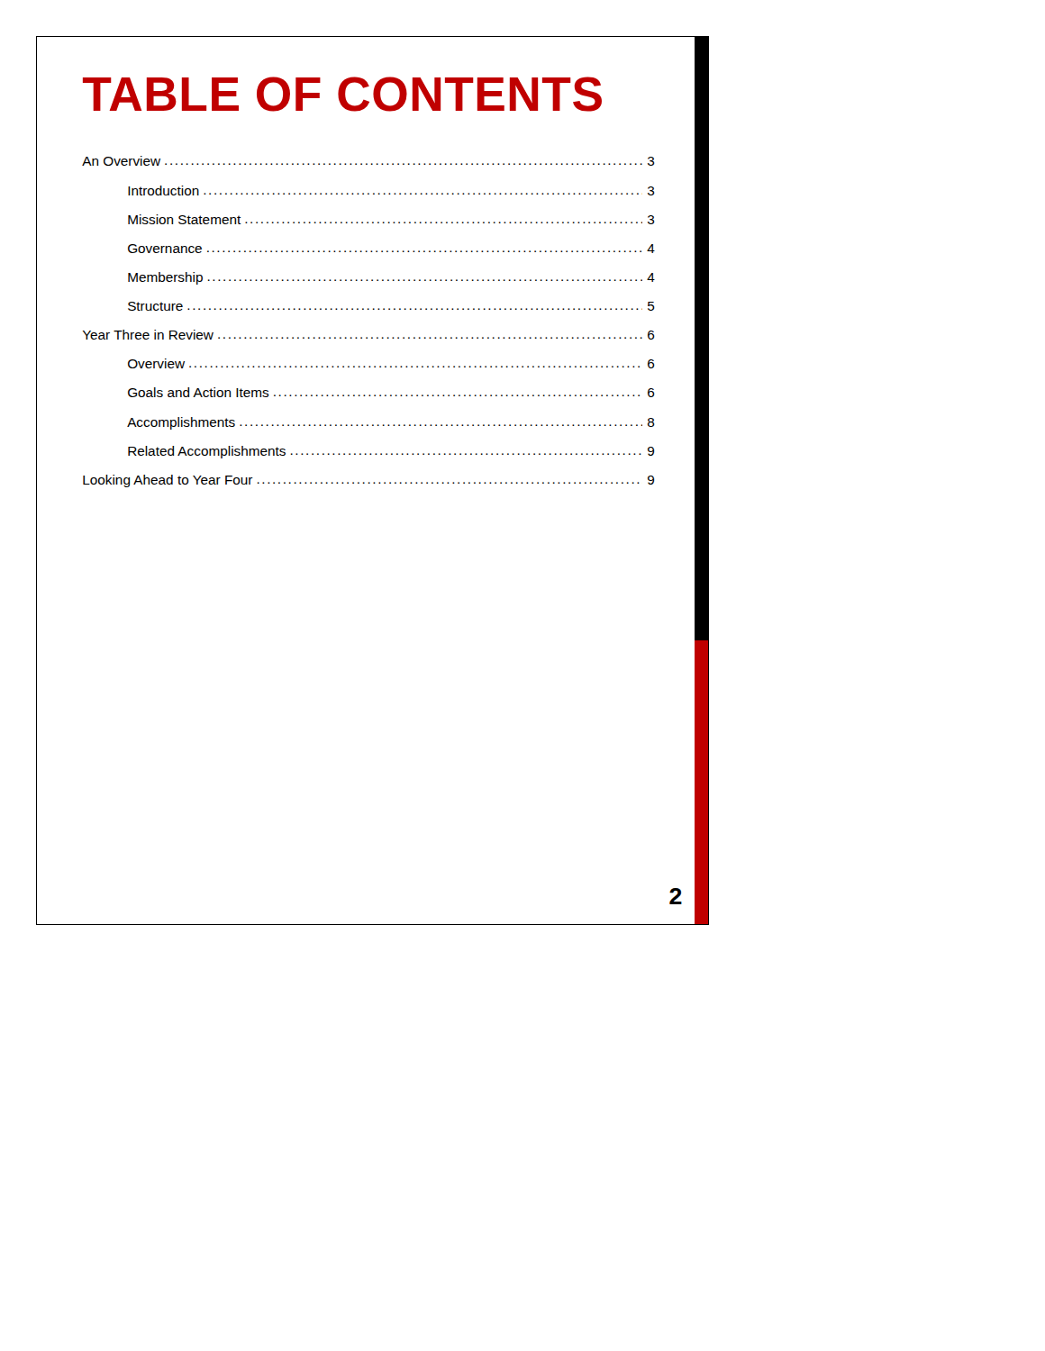TABLE OF CONTENTS
An Overview .................................................................................................................. 3
Introduction ..................................................................................................... 3
Mission Statement .............................................................................................. 3
Governance .................................................................................................... 4
Membership .................................................................................................... 4
Structure ....................................................................................................... 5
Year Three in Review ..................................................................................................... 6
Overview ....................................................................................................... 6
Goals and Action Items ....................................................................................... 6
Accomplishments ............................................................................................... 8
Related Accomplishments ................................................................................... 9
Looking Ahead to Year Four ......................................................................................... 9
2